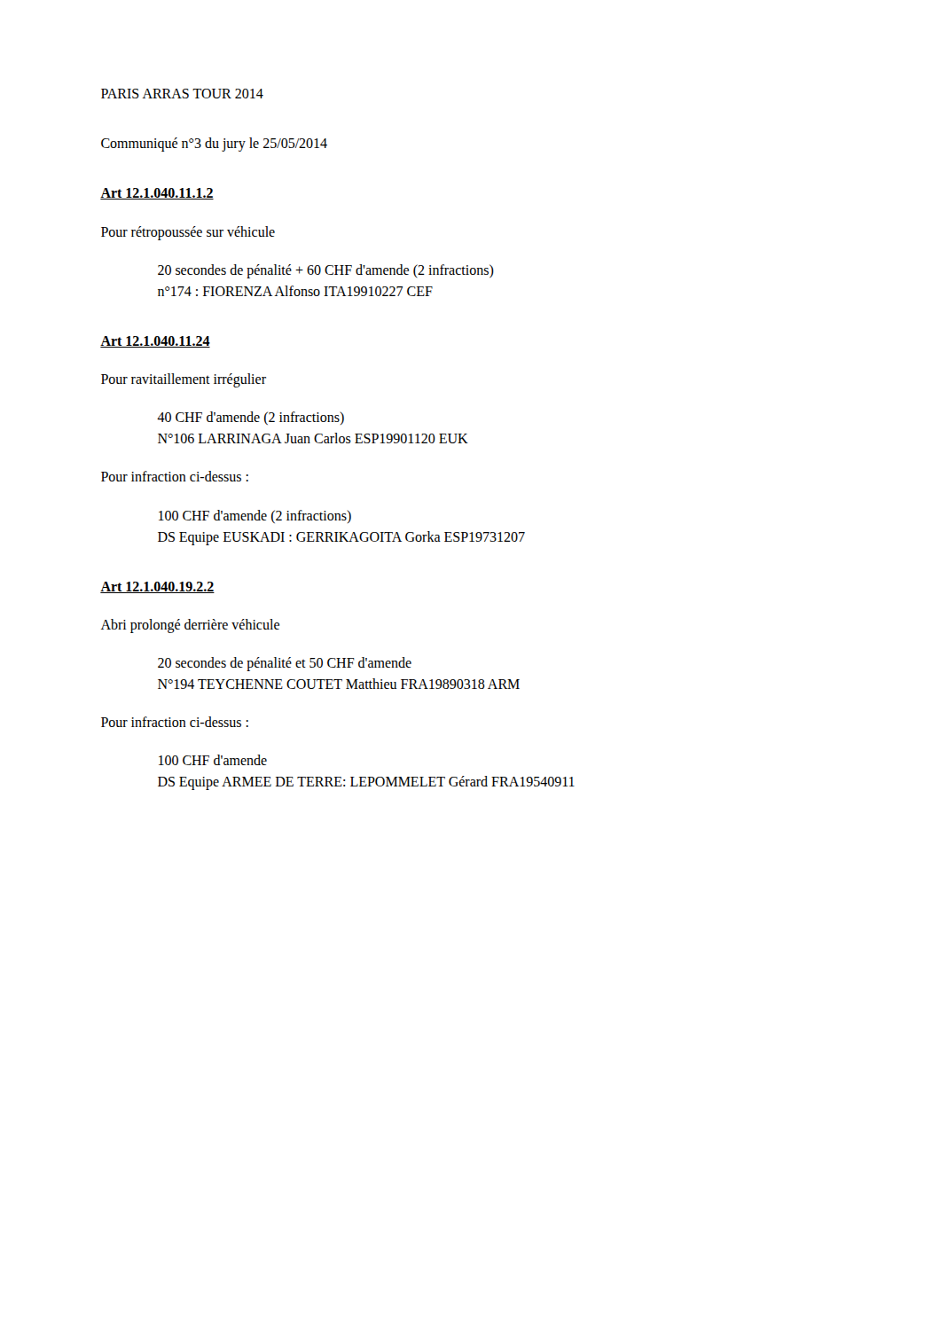PARIS ARRAS TOUR 2014
Communiqué n°3 du jury le 25/05/2014
Art 12.1.040.11.1.2
Pour rétropoussée sur véhicule
20 secondes de pénalité + 60 CHF d'amende (2 infractions)
n°174 : FIORENZA Alfonso ITA19910227 CEF
Art 12.1.040.11.24
Pour ravitaillement irrégulier
40 CHF d'amende (2 infractions)
N°106 LARRINAGA Juan Carlos ESP19901120 EUK
Pour infraction ci-dessus :
100 CHF d'amende (2 infractions)
DS Equipe EUSKADI : GERRIKAGOITA Gorka ESP19731207
Art 12.1.040.19.2.2
Abri prolongé derrière véhicule
20 secondes de pénalité et 50 CHF d'amende
N°194 TEYCHENNE COUTET Matthieu FRA19890318 ARM
Pour infraction ci-dessus :
100 CHF d'amende
DS Equipe ARMEE DE TERRE: LEPOMMELET Gérard FRA19540911